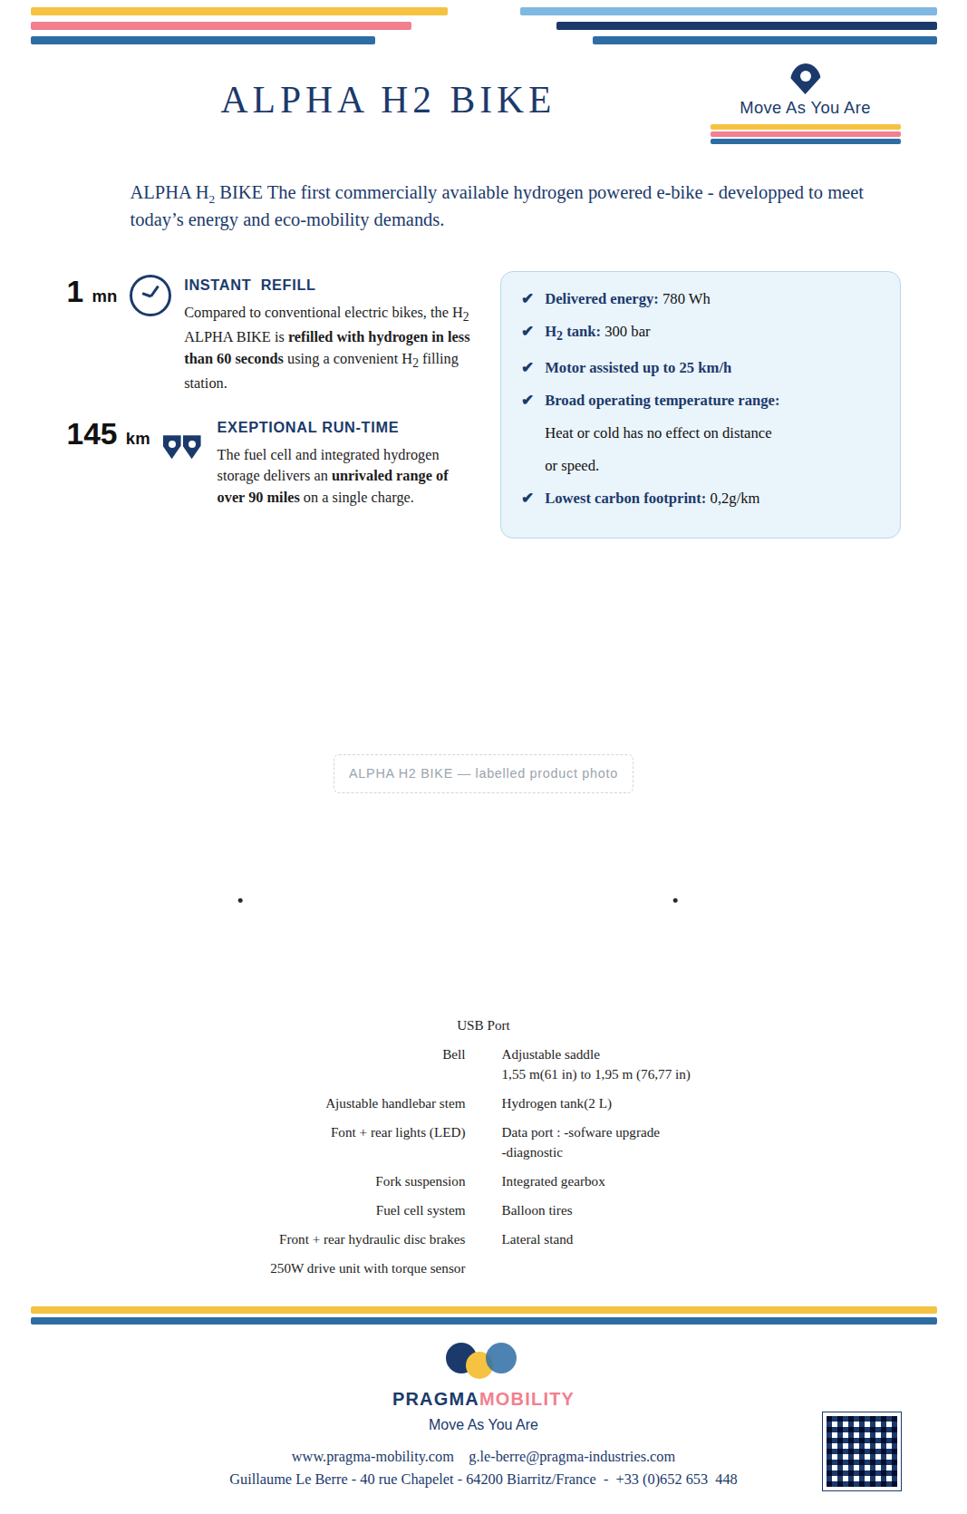ALPHA H2 BIKE
Move As You Are
ALPHA H2 BIKE The first commercially available hydrogen powered e-bike - developped to meet today’s energy and eco-mobility demands.
1 mn
INSTANT REFILL
Compared to conventional electric bikes, the H2 ALPHA BIKE is refilled with hydrogen in less than 60 seconds using a convenient H2 filling station.
145 km
EXEPTIONAL RUN-TIME
The fuel cell and integrated hydrogen storage delivers an unrivaled range of over 90 miles on a single charge.
Delivered energy: 780 Wh
H2 tank: 300 bar
Motor assisted up to 25 km/h
Broad operating temperature range:
Heat or cold has no effect on distance
or speed.
Lowest carbon footprint: 0,2g/km
ALPHA H2 BIKE — labelled product photo
USB Port
Bell
Adjustable saddle
1,55 m(61 in) to 1,95 m (76,77 in)
Ajustable handlebar stem
Hydrogen tank(2 L)
Font + rear lights (LED)
Data port : -sofware upgrade
-diagnostic
Fork suspension
Integrated gearbox
Fuel cell system
Balloon tires
Front + rear hydraulic disc brakes
Lateral stand
250W drive unit with torque sensor
PRAGMA MOBILITY
Move As You Are
www.pragma-mobility.com g.le-berre@pragma-industries.com
Guillaume Le Berre - 40 rue Chapelet - 64200 Biarritz/France - +33 (0)652 653 448